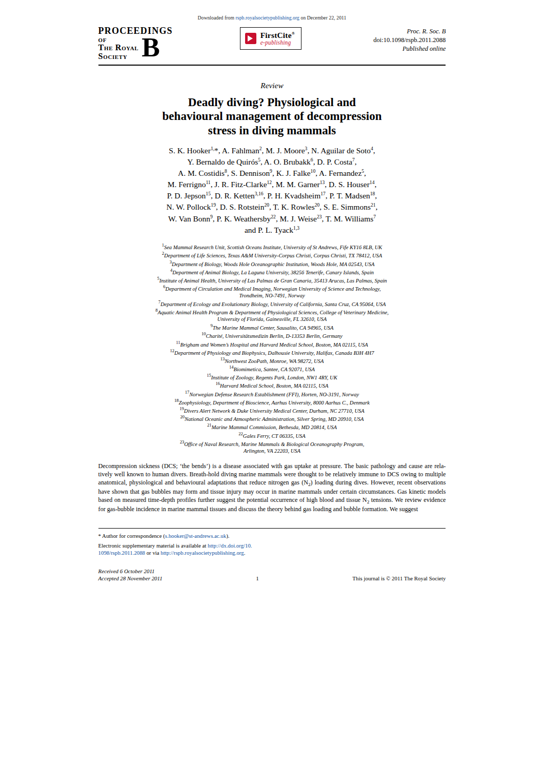Downloaded from rspb.royalsocietypublishing.org on December 22, 2011
Proceedings
of
The Royal
Society
B
FirstCite®
e-publishing
Proc. R. Soc. B
doi:10.1098/rspb.2011.2088
Published online
Review
Deadly diving? Physiological and
behavioural management of decompression
stress in diving mammals
S. K. Hooker1,*, A. Fahlman2, M. J. Moore3, N. Aguilar de Soto4,
Y. Bernaldo de Quirós5, A. O. Brubakk6, D. P. Costa7,
A. M. Costidis8, S. Dennison9, K. J. Falke10, A. Fernandez5,
M. Ferrigno11, J. R. Fitz-Clarke12, M. M. Garner13, D. S. Houser14,
P. D. Jepson15, D. R. Ketten3,16, P. H. Kvadsheim17, P. T. Madsen18,
N. W. Pollock19, D. S. Rotstein20, T. K. Rowles20, S. E. Simmons21,
W. Van Bonn9, P. K. Weathersby22, M. J. Weise23, T. M. Williams7
and P. L. Tyack1,3
1Sea Mammal Research Unit, Scottish Oceans Institute, University of St Andrews, Fife KY16 8LB, UK
2Department of Life Sciences, Texas A&M University-Corpus Christi, Corpus Christi, TX 78412, USA
3Department of Biology, Woods Hole Oceanographic Institution, Woods Hole, MA 02543, USA
4Department of Animal Biology, La Laguna University, 38256 Tenerife, Canary Islands, Spain
5Institute of Animal Health, University of Las Palmas de Gran Canaria, 35413 Arucas, Las Palmas, Spain
6Department of Circulation and Medical Imaging, Norwegian University of Science and Technology,
Trondheim, NO-7491, Norway
7Department of Ecology and Evolutionary Biology, University of California, Santa Cruz, CA 95064, USA
8Aquatic Animal Health Program & Department of Physiological Sciences, College of Veterinary Medicine,
University of Florida, Gainesville, FL 32610, USA
9The Marine Mammal Center, Sausalito, CA 94965, USA
10Charité, Universitätsmedizin Berlin, D-13353 Berlin, Germany
11Brigham and Women’s Hospital and Harvard Medical School, Boston, MA 02115, USA
12Department of Physiology and Biophysics, Dalhousie University, Halifax, Canada B3H 4H7
13Northwest ZooPath, Monroe, WA 98272, USA
14Biomimetica, Santee, CA 92071, USA
15Institute of Zoology, Regents Park, London, NW1 4RY, UK
16Harvard Medical School, Boston, MA 02115, USA
17Norwegian Defense Research Establishment (FFI), Horten, NO-3191, Norway
18Zoophysiology, Department of Bioscience, Aarhus University, 8000 Aarhus C., Denmark
19Divers Alert Network & Duke University Medical Center, Durham, NC 27710, USA
20National Oceanic and Atmospheric Administration, Silver Spring, MD 20910, USA
21Marine Mammal Commission, Bethesda, MD 20814, USA
22Gales Ferry, CT 06335, USA
23Office of Naval Research, Marine Mammals & Biological Oceanography Program,
Arlington, VA 22203, USA
Decompression sickness (DCS; ‘the bends’) is a disease associated with gas uptake at pressure. The basic pathology and cause are relatively well known to human divers. Breath-hold diving marine mammals were thought to be relatively immune to DCS owing to multiple anatomical, physiological and behavioural adaptations that reduce nitrogen gas (N2) loading during dives. However, recent observations have shown that gas bubbles may form and tissue injury may occur in marine mammals under certain circumstances. Gas kinetic models based on measured time-depth profiles further suggest the potential occurrence of high blood and tissue N2 tensions. We review evidence for gas-bubble incidence in marine mammal tissues and discuss the theory behind gas loading and bubble formation. We suggest
* Author for correspondence (s.hooker@st-andrews.ac.uk).
Electronic supplementary material is available at http://dx.doi.org/10.
1098/rspb.2011.2088 or via http://rspb.royalsocietypublishing.org.
Received 6 October 2011
Accepted 28 November 2011
1
This journal is © 2011 The Royal Society